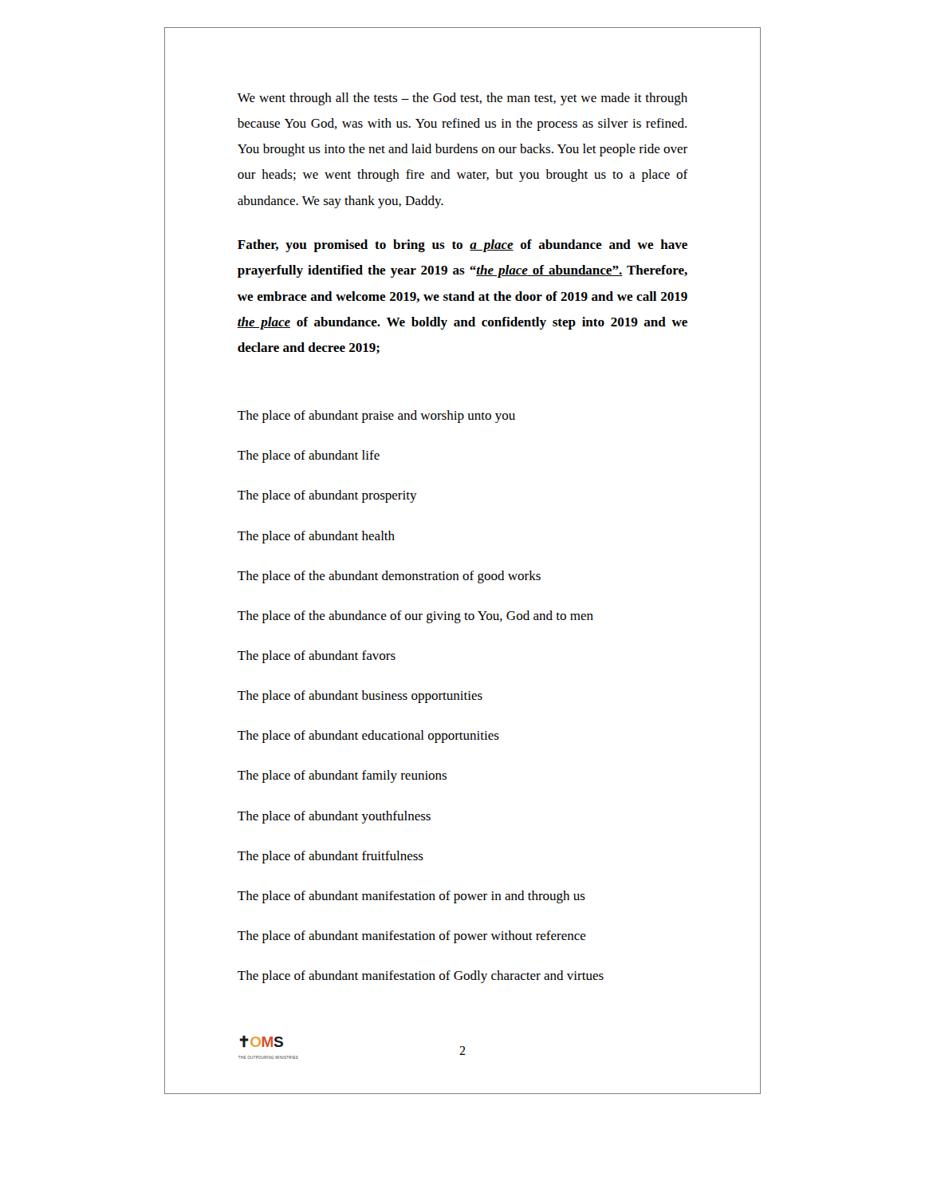We went through all the tests – the God test, the man test, yet we made it through because You God, was with us. You refined us in the process as silver is refined. You brought us into the net and laid burdens on our backs. You let people ride over our heads; we went through fire and water, but you brought us to a place of abundance. We say thank you, Daddy.
Father, you promised to bring us to a place of abundance and we have prayerfully identified the year 2019 as “the place of abundance”. Therefore, we embrace and welcome 2019, we stand at the door of 2019 and we call 2019 the place of abundance. We boldly and confidently step into 2019 and we declare and decree 2019;
The place of abundant praise and worship unto you
The place of abundant life
The place of abundant prosperity
The place of abundant health
The place of the abundant demonstration of good works
The place of the abundance of our giving to You, God and to men
The place of abundant favors
The place of abundant business opportunities
The place of abundant educational opportunities
The place of abundant family reunions
The place of abundant youthfulness
The place of abundant fruitfulness
The place of abundant manifestation of power in and through us
The place of abundant manifestation of power without reference
The place of abundant manifestation of Godly character and virtues
✝OMS
THE OUTPOURING MINISTRIES
2